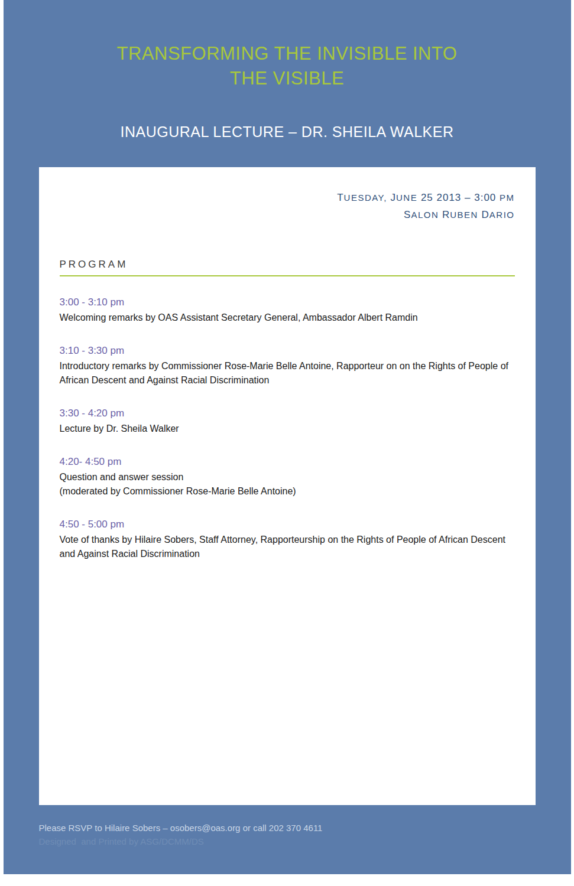Transforming the Invisible into
the Visible
Inaugural Lecture – Dr. Sheila Walker
TUESDAY, JUNE 25 2013 – 3:00 PM
SALON RUBEN DARIO
PROGRAM
3:00 - 3:10 pm
Welcoming remarks by OAS Assistant Secretary General, Ambassador Albert Ramdin
3:10 - 3:30 pm
Introductory remarks by Commissioner Rose-Marie Belle Antoine, Rapporteur on on the Rights of People of African Descent and Against Racial Discrimination
3:30 - 4:20 pm
Lecture by Dr. Sheila Walker
4:20- 4:50 pm
Question and answer session
(moderated by Commissioner Rose-Marie Belle Antoine)
4:50 - 5:00 pm
Vote of thanks by Hilaire Sobers, Staff Attorney, Rapporteurship on the Rights of People of African Descent and Against Racial Discrimination
Please RSVP to Hilaire Sobers – osobers@oas.org or call 202 370 4611
Designed and Printed by ASG/DCMM/DS